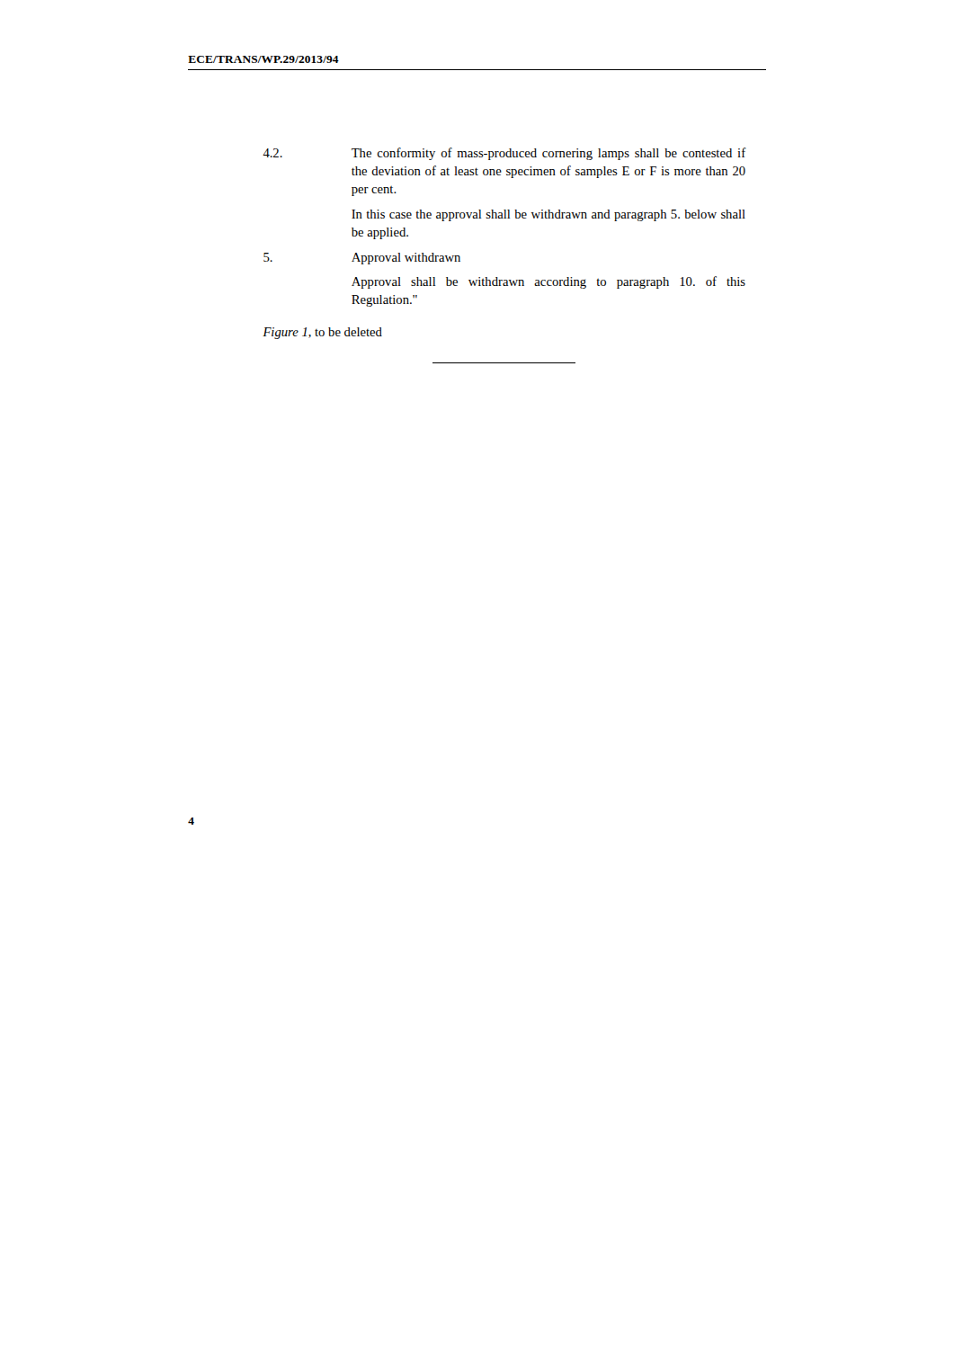ECE/TRANS/WP.29/2013/94
4.2.
The conformity of mass-produced cornering lamps shall be contested if the deviation of at least one specimen of samples E or F is more than 20 per cent.
In this case the approval shall be withdrawn and paragraph 5. below shall be applied.
5.
Approval withdrawn
Approval shall be withdrawn according to paragraph 10. of this Regulation."
Figure 1, to be deleted
4